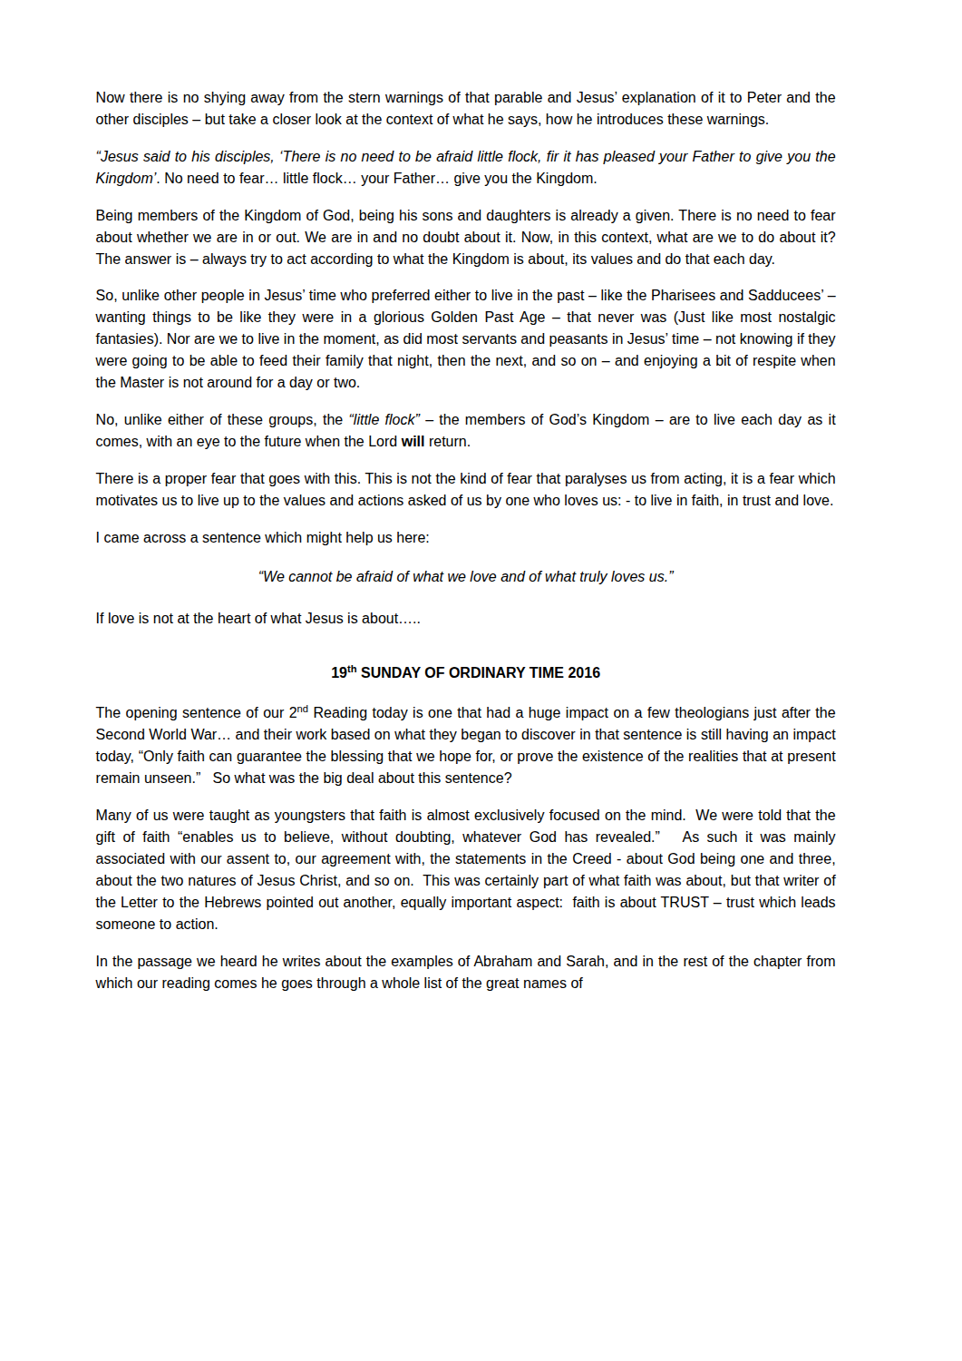Now there is no shying away from the stern warnings of that parable and Jesus’ explanation of it to Peter and the other disciples – but take a closer look at the context of what he says, how he introduces these warnings.
“Jesus said to his disciples, ‘There is no need to be afraid little flock, fir it has pleased your Father to give you the Kingdom’. No need to fear… little flock… your Father… give you the Kingdom.
Being members of the Kingdom of God, being his sons and daughters is already a given. There is no need to fear about whether we are in or out. We are in and no doubt about it. Now, in this context, what are we to do about it? The answer is – always try to act according to what the Kingdom is about, its values and do that each day.
So, unlike other people in Jesus’ time who preferred either to live in the past – like the Pharisees and Sadducees’ – wanting things to be like they were in a glorious Golden Past Age – that never was (Just like most nostalgic fantasies). Nor are we to live in the moment, as did most servants and peasants in Jesus’ time – not knowing if they were going to be able to feed their family that night, then the next, and so on – and enjoying a bit of respite when the Master is not around for a day or two.
No, unlike either of these groups, the “little flock” – the members of God’s Kingdom – are to live each day as it comes, with an eye to the future when the Lord will return.
There is a proper fear that goes with this. This is not the kind of fear that paralyses us from acting, it is a fear which motivates us to live up to the values and actions asked of us by one who loves us: - to live in faith, in trust and love.
I came across a sentence which might help us here:
“We cannot be afraid of what we love and of what truly loves us.”
If love is not at the heart of what Jesus is about…..
19th SUNDAY OF ORDINARY TIME 2016
The opening sentence of our 2nd Reading today is one that had a huge impact on a few theologians just after the Second World War… and their work based on what they began to discover in that sentence is still having an impact today, “Only faith can guarantee the blessing that we hope for, or prove the existence of the realities that at present remain unseen.” So what was the big deal about this sentence?
Many of us were taught as youngsters that faith is almost exclusively focused on the mind. We were told that the gift of faith “enables us to believe, without doubting, whatever God has revealed.” As such it was mainly associated with our assent to, our agreement with, the statements in the Creed - about God being one and three, about the two natures of Jesus Christ, and so on. This was certainly part of what faith was about, but that writer of the Letter to the Hebrews pointed out another, equally important aspect: faith is about TRUST – trust which leads someone to action.
In the passage we heard he writes about the examples of Abraham and Sarah, and in the rest of the chapter from which our reading comes he goes through a whole list of the great names of